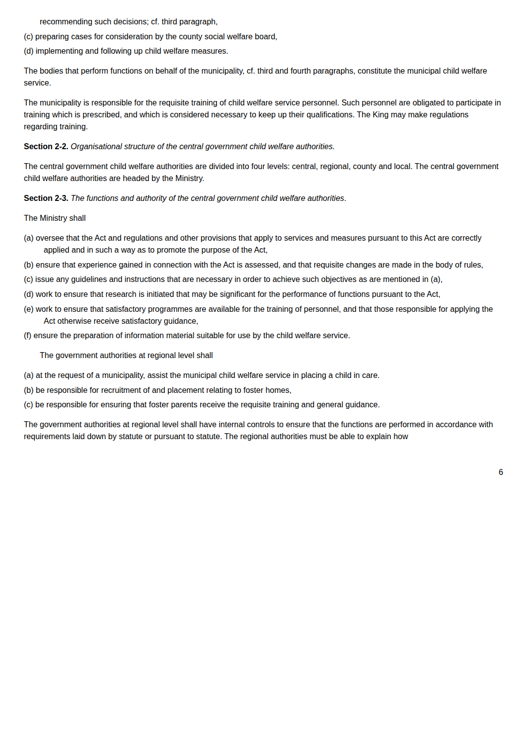recommending such decisions; cf. third paragraph,
(c) preparing cases for consideration by the county social welfare board,
(d) implementing and following up child welfare measures.
The bodies that perform functions on behalf of the municipality, cf. third and fourth paragraphs, constitute the municipal child welfare service.
The municipality is responsible for the requisite training of child welfare service personnel. Such personnel are obligated to participate in training which is prescribed, and which is considered necessary to keep up their qualifications. The King may make regulations regarding training.
Section 2-2. Organisational structure of the central government child welfare authorities.
The central government child welfare authorities are divided into four levels: central, regional, county and local. The central government child welfare authorities are headed by the Ministry.
Section 2-3. The functions and authority of the central government child welfare authorities.
The Ministry shall
(a) oversee that the Act and regulations and other provisions that apply to services and measures pursuant to this Act are correctly applied and in such a way as to promote the purpose of the Act,
(b) ensure that experience gained in connection with the Act is assessed, and that requisite changes are made in the body of rules,
(c) issue any guidelines and instructions that are necessary in order to achieve such objectives as are mentioned in (a),
(d) work to ensure that research is initiated that may be significant for the performance of functions pursuant to the Act,
(e) work to ensure that satisfactory programmes are available for the training of personnel, and that those responsible for applying the Act otherwise receive satisfactory guidance,
(f) ensure the preparation of information material suitable for use by the child welfare service.
The government authorities at regional level shall
(a) at the request of a municipality, assist the municipal child welfare service in placing a child in care.
(b) be responsible for recruitment of and placement relating to foster homes,
(c) be responsible for ensuring that foster parents receive the requisite training and general guidance.
The government authorities at regional level shall have internal controls to ensure that the functions are performed in accordance with requirements laid down by statute or pursuant to statute. The regional authorities must be able to explain how
6